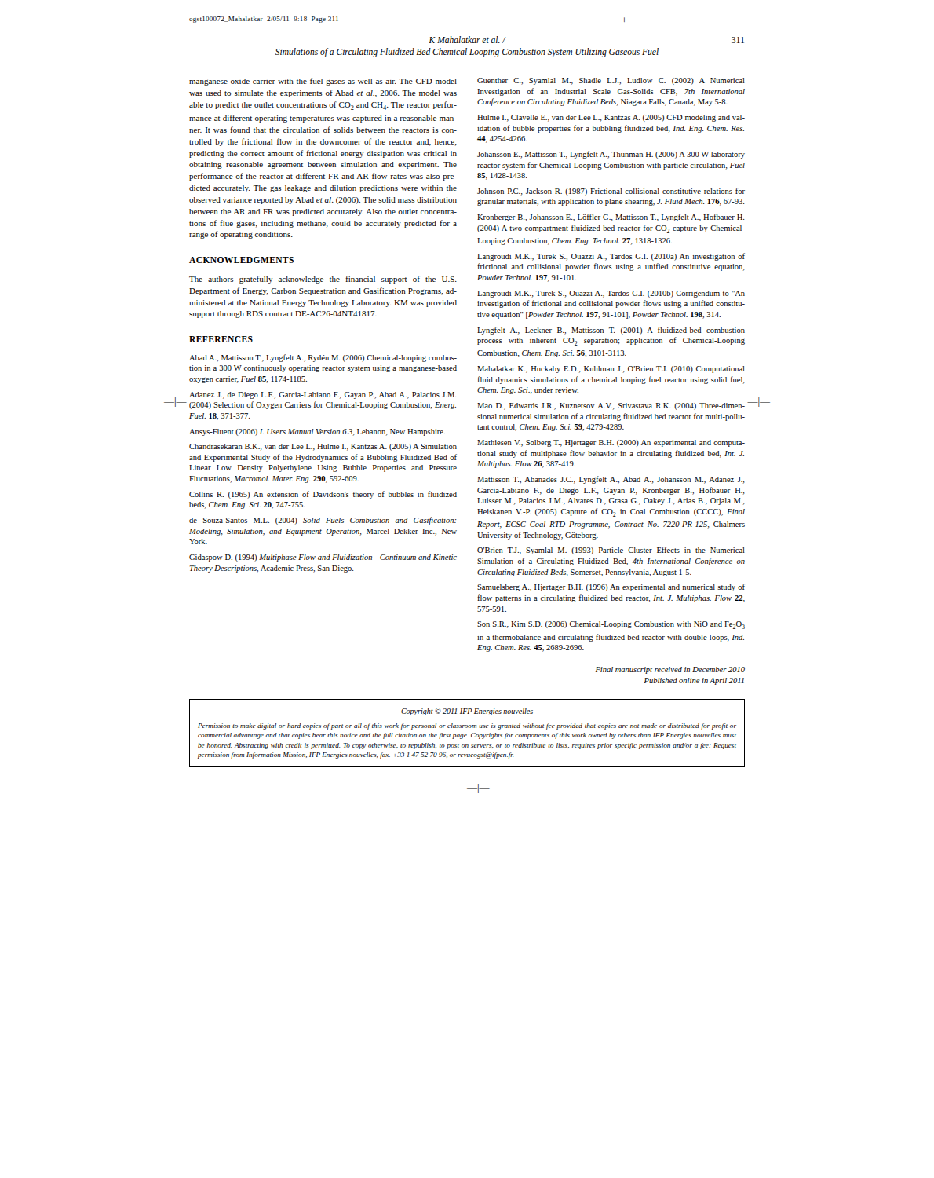—|— —|— —|—
ogst100072_Mahalatkar 2/05/11 9:18 Page 311+
K Mahalatkar et al. /
Simulations of a Circulating Fluidized Bed Chemical Looping Combustion System Utilizing Gaseous Fuel 311
manganese oxide carrier with the fuel gases as well as air. The CFD model was used to simulate the experiments of Abad et al., 2006. The model was able to predict the outlet concentrations of CO2 and CH4. The reactor performance at different operating temperatures was captured in a reasonable manner. It was found that the circulation of solids between the reactors is controlled by the frictional flow in the downcomer of the reactor and, hence, predicting the correct amount of frictional energy dissipation was critical in obtaining reasonable agreement between simulation and experiment. The performance of the reactor at different FR and AR flow rates was also predicted accurately. The gas leakage and dilution predictions were within the observed variance reported by Abad et al. (2006). The solid mass distribution between the AR and FR was predicted accurately. Also the outlet concentrations of flue gases, including methane, could be accurately predicted for a range of operating conditions.
Acknowledgments
The authors gratefully acknowledge the financial support of the U.S. Department of Energy, Carbon Sequestration and Gasification Programs, administered at the National Energy Technology Laboratory. KM was provided support through RDS contract DE-AC26-04NT41817.
References
Abad A., Mattisson T., Lyngfelt A., Rydén M. (2006) Chemical-looping combustion in a 300 W continuously operating reactor system using a manganese-based oxygen carrier, Fuel 85, 1174-1185.
Adanez J., de Diego L.F., Garcia-Labiano F., Gayan P., Abad A., Palacios J.M. (2004) Selection of Oxygen Carriers for Chemical-Looping Combustion, Energ. Fuel. 18, 371-377.
Ansys-Fluent (2006) I. Users Manual Version 6.3, Lebanon, New Hampshire.
Chandrasekaran B.K., van der Lee L., Hulme I., Kantzas A. (2005) A Simulation and Experimental Study of the Hydrodynamics of a Bubbling Fluidized Bed of Linear Low Density Polyethylene Using Bubble Properties and Pressure Fluctuations, Macromol. Mater. Eng. 290, 592-609.
Collins R. (1965) An extension of Davidson's theory of bubbles in fluidized beds, Chem. Eng. Sci. 20, 747-755.
de Souza-Santos M.L. (2004) Solid Fuels Combustion and Gasification: Modeling, Simulation, and Equipment Operation, Marcel Dekker Inc., New York.
Gidaspow D. (1994) Multiphase Flow and Fluidization - Continuum and Kinetic Theory Descriptions, Academic Press, San Diego.
Guenther C., Syamlal M., Shadle L.J., Ludlow C. (2002) A Numerical Investigation of an Industrial Scale Gas-Solids CFB, 7th International Conference on Circulating Fluidized Beds, Niagara Falls, Canada, May 5-8.
Hulme I., Clavelle E., van der Lee L., Kantzas A. (2005) CFD modeling and validation of bubble properties for a bubbling fluidized bed, Ind. Eng. Chem. Res. 44, 4254-4266.
Johansson E., Mattisson T., Lyngfelt A., Thunman H. (2006) A 300 W laboratory reactor system for Chemical-Looping Combustion with particle circulation, Fuel 85, 1428-1438.
Johnson P.C., Jackson R. (1987) Frictional-collisional constitutive relations for granular materials, with application to plane shearing, J. Fluid Mech. 176, 67-93.
Kronberger B., Johansson E., Löffler G., Mattisson T., Lyngfelt A., Hofbauer H. (2004) A two-compartment fluidized bed reactor for CO2 capture by Chemical-Looping Combustion, Chem. Eng. Technol. 27, 1318-1326.
Langroudi M.K., Turek S., Ouazzi A., Tardos G.I. (2010a) An investigation of frictional and collisional powder flows using a unified constitutive equation, Powder Technol. 197, 91-101.
Langroudi M.K., Turek S., Ouazzi A., Tardos G.I. (2010b) Corrigendum to "An investigation of frictional and collisional powder flows using a unified constitutive equation" [Powder Technol. 197, 91-101], Powder Technol. 198, 314.
Lyngfelt A., Leckner B., Mattisson T. (2001) A fluidized-bed combustion process with inherent CO2 separation; application of Chemical-Looping Combustion, Chem. Eng. Sci. 56, 3101-3113.
Mahalatkar K., Huckaby E.D., Kuhlman J., O'Brien T.J. (2010) Computational fluid dynamics simulations of a chemical looping fuel reactor using solid fuel, Chem. Eng. Sci., under review.
Mao D., Edwards J.R., Kuznetsov A.V., Srivastava R.K. (2004) Three-dimensional numerical simulation of a circulating fluidized bed reactor for multi-pollutant control, Chem. Eng. Sci. 59, 4279-4289.
Mathiesen V., Solberg T., Hjertager B.H. (2000) An experimental and computational study of multiphase flow behavior in a circulating fluidized bed, Int. J. Multiphas. Flow 26, 387-419.
Mattisson T., Abanades J.C., Lyngfelt A., Abad A., Johansson M., Adanez J., Garcia-Labiano F., de Diego L.F., Gayan P., Kronberger B., Hofbauer H., Luisser M., Palacios J.M., Alvares D., Grasa G., Oakey J., Arias B., Orjala M., Heiskanen V.-P. (2005) Capture of CO2 in Coal Combustion (CCCC), Final Report, ECSC Coal RTD Programme, Contract No. 7220-PR-125, Chalmers University of Technology, Göteborg.
O'Brien T.J., Syamlal M. (1993) Particle Cluster Effects in the Numerical Simulation of a Circulating Fluidized Bed, 4th International Conference on Circulating Fluidized Beds, Somerset, Pennsylvania, August 1-5.
Samuelsberg A., Hjertager B.H. (1996) An experimental and numerical study of flow patterns in a circulating fluidized bed reactor, Int. J. Multiphas. Flow 22, 575-591.
Son S.R., Kim S.D. (2006) Chemical-Looping Combustion with NiO and Fe2O3 in a thermobalance and circulating fluidized bed reactor with double loops, Ind. Eng. Chem. Res. 45, 2689-2696.
Final manuscript received in December 2010
Published online in April 2011
Copyright © 2011 IFP Energies nouvelles
Permission to make digital or hard copies of part or all of this work for personal or classroom use is granted without fee provided that copies are not made or distributed for profit or commercial advantage and that copies bear this notice and the full citation on the first page. Copyrights for components of this work owned by others than IFP Energies nouvelles must be honored. Abstracting with credit is permitted. To copy otherwise, to republish, to post on servers, or to redistribute to lists, requires prior specific permission and/or a fee: Request permission from Information Mission, IFP Energies nouvelles, fax. +33 1 47 52 70 96, or revueogst@ifpen.fr.